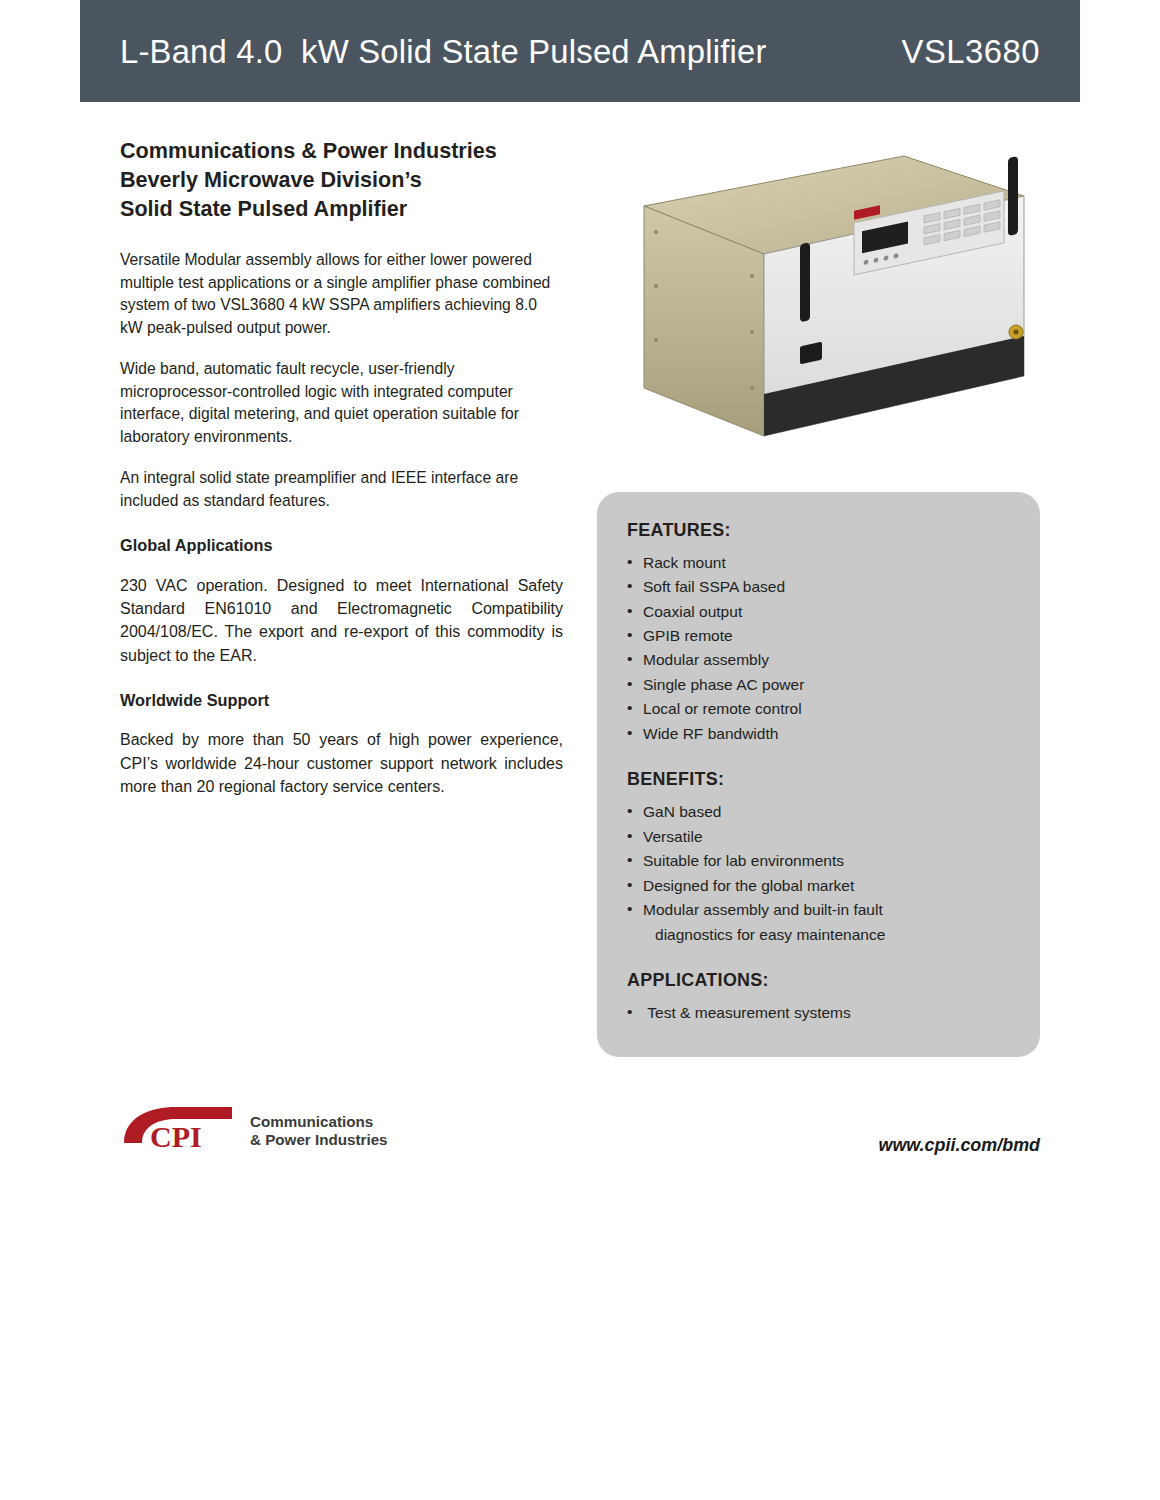L-Band 4.0 kW Solid State Pulsed Amplifier
VSL3680
Communications & Power Industries
Beverly Microwave Division’s
Solid State Pulsed Amplifier
Versatile Modular assembly allows for either lower powered multiple test applications or a single amplifier phase combined system of two VSL3680 4 kW SSPA amplifiers achieving 8.0 kW peak-pulsed output power.
Wide band, automatic fault recycle, user-friendly microprocessor-controlled logic with integrated computer interface, digital metering, and quiet operation suitable for laboratory environments.
An integral solid state preamplifier and IEEE interface are included as standard features.
Global Applications
230 VAC operation. Designed to meet International Safety Standard EN61010 and Electromagnetic Compatibility 2004/108/EC. The export and re-export of this commodity is subject to the EAR.
Worldwide Support
Backed by more than 50 years of high power experience, CPI’s worldwide 24-hour customer support network includes more than 20 regional factory service centers.
FEATURES:
Rack mount
Soft fail SSPA based
Coaxial output
GPIB remote
Modular assembly
Single phase AC power
Local or remote control
Wide RF bandwidth
BENEFITS:
GaN based
Versatile
Suitable for lab environments
Designed for the global market
Modular assembly and built-in fault
diagnostics for easy maintenance
APPLICATIONS:
Test & measurement systems
CPI
Communications
& Power Industries
www.cpii.com/bmd